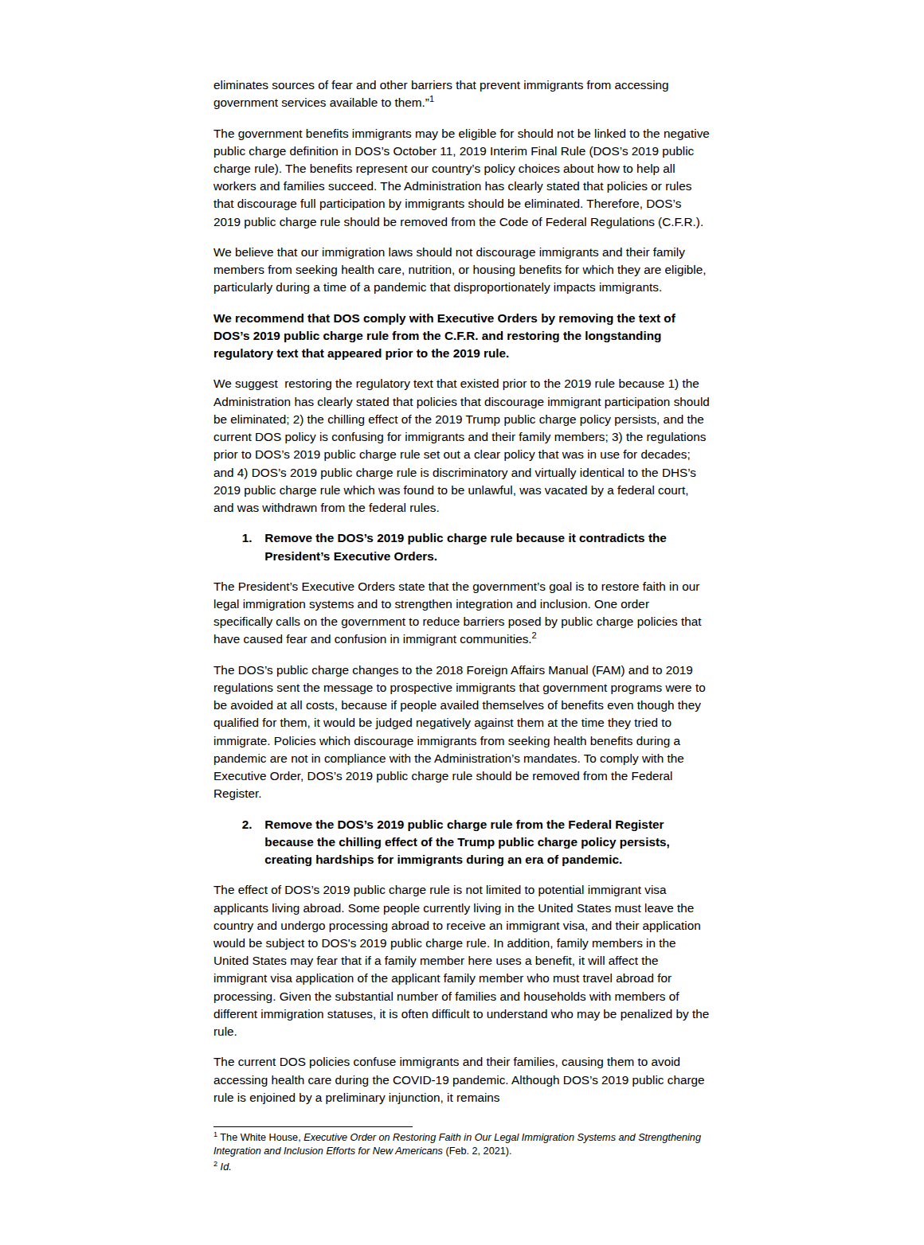eliminates sources of fear and other barriers that prevent immigrants from accessing government services available to them.”1
The government benefits immigrants may be eligible for should not be linked to the negative public charge definition in DOS’s October 11, 2019 Interim Final Rule (DOS’s 2019 public charge rule). The benefits represent our country’s policy choices about how to help all workers and families succeed. The Administration has clearly stated that policies or rules that discourage full participation by immigrants should be eliminated. Therefore, DOS’s 2019 public charge rule should be removed from the Code of Federal Regulations (C.F.R.).
We believe that our immigration laws should not discourage immigrants and their family members from seeking health care, nutrition, or housing benefits for which they are eligible, particularly during a time of a pandemic that disproportionately impacts immigrants.
We recommend that DOS comply with Executive Orders by removing the text of DOS’s 2019 public charge rule from the C.F.R. and restoring the longstanding regulatory text that appeared prior to the 2019 rule.
We suggest restoring the regulatory text that existed prior to the 2019 rule because 1) the Administration has clearly stated that policies that discourage immigrant participation should be eliminated; 2) the chilling effect of the 2019 Trump public charge policy persists, and the current DOS policy is confusing for immigrants and their family members; 3) the regulations prior to DOS’s 2019 public charge rule set out a clear policy that was in use for decades; and 4) DOS’s 2019 public charge rule is discriminatory and virtually identical to the DHS’s 2019 public charge rule which was found to be unlawful, was vacated by a federal court, and was withdrawn from the federal rules.
Remove the DOS’s 2019 public charge rule because it contradicts the President’s Executive Orders.
The President’s Executive Orders state that the government’s goal is to restore faith in our legal immigration systems and to strengthen integration and inclusion. One order specifically calls on the government to reduce barriers posed by public charge policies that have caused fear and confusion in immigrant communities.2
The DOS’s public charge changes to the 2018 Foreign Affairs Manual (FAM) and to 2019 regulations sent the message to prospective immigrants that government programs were to be avoided at all costs, because if people availed themselves of benefits even though they qualified for them, it would be judged negatively against them at the time they tried to immigrate. Policies which discourage immigrants from seeking health benefits during a pandemic are not in compliance with the Administration’s mandates. To comply with the Executive Order, DOS’s 2019 public charge rule should be removed from the Federal Register.
Remove the DOS’s 2019 public charge rule from the Federal Register because the chilling effect of the Trump public charge policy persists, creating hardships for immigrants during an era of pandemic.
The effect of DOS’s 2019 public charge rule is not limited to potential immigrant visa applicants living abroad. Some people currently living in the United States must leave the country and undergo processing abroad to receive an immigrant visa, and their application would be subject to DOS's 2019 public charge rule. In addition, family members in the United States may fear that if a family member here uses a benefit, it will affect the immigrant visa application of the applicant family member who must travel abroad for processing. Given the substantial number of families and households with members of different immigration statuses, it is often difficult to understand who may be penalized by the rule.
The current DOS policies confuse immigrants and their families, causing them to avoid accessing health care during the COVID-19 pandemic. Although DOS’s 2019 public charge rule is enjoined by a preliminary injunction, it remains
1 The White House, Executive Order on Restoring Faith in Our Legal Immigration Systems and Strengthening Integration and Inclusion Efforts for New Americans (Feb. 2, 2021).
2 Id.